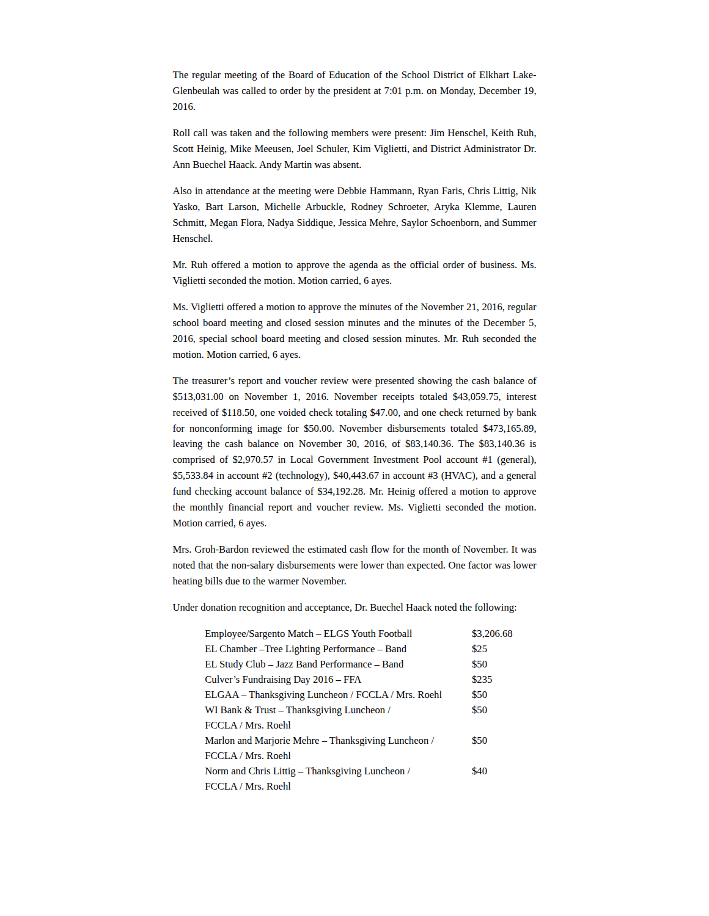The regular meeting of the Board of Education of the School District of Elkhart Lake-Glenbeulah was called to order by the president at 7:01 p.m. on Monday, December 19, 2016.
Roll call was taken and the following members were present: Jim Henschel, Keith Ruh, Scott Heinig, Mike Meeusen, Joel Schuler, Kim Viglietti, and District Administrator Dr. Ann Buechel Haack. Andy Martin was absent.
Also in attendance at the meeting were Debbie Hammann, Ryan Faris, Chris Littig, Nik Yasko, Bart Larson, Michelle Arbuckle, Rodney Schroeter, Aryka Klemme, Lauren Schmitt, Megan Flora, Nadya Siddique, Jessica Mehre, Saylor Schoenborn, and Summer Henschel.
Mr. Ruh offered a motion to approve the agenda as the official order of business. Ms. Viglietti seconded the motion. Motion carried, 6 ayes.
Ms. Viglietti offered a motion to approve the minutes of the November 21, 2016, regular school board meeting and closed session minutes and the minutes of the December 5, 2016, special school board meeting and closed session minutes. Mr. Ruh seconded the motion. Motion carried, 6 ayes.
The treasurer’s report and voucher review were presented showing the cash balance of $513,031.00 on November 1, 2016. November receipts totaled $43,059.75, interest received of $118.50, one voided check totaling $47.00, and one check returned by bank for nonconforming image for $50.00. November disbursements totaled $473,165.89, leaving the cash balance on November 30, 2016, of $83,140.36. The $83,140.36 is comprised of $2,970.57 in Local Government Investment Pool account #1 (general), $5,533.84 in account #2 (technology), $40,443.67 in account #3 (HVAC), and a general fund checking account balance of $34,192.28. Mr. Heinig offered a motion to approve the monthly financial report and voucher review. Ms. Viglietti seconded the motion. Motion carried, 6 ayes.
Mrs. Groh-Bardon reviewed the estimated cash flow for the month of November. It was noted that the non-salary disbursements were lower than expected. One factor was lower heating bills due to the warmer November.
Under donation recognition and acceptance, Dr. Buechel Haack noted the following:
| Employee/Sargento Match – ELGS Youth Football | $3,206.68 |
| EL Chamber –Tree Lighting Performance – Band | $25 |
| EL Study Club – Jazz Band Performance – Band | $50 |
| Culver’s Fundraising Day 2016 – FFA | $235 |
| ELGAA – Thanksgiving Luncheon / FCCLA / Mrs. Roehl | $50 |
| WI Bank & Trust – Thanksgiving Luncheon / | $50 |
| FCCLA / Mrs. Roehl | |
| Marlon and Marjorie Mehre – Thanksgiving Luncheon / | $50 |
| FCCLA / Mrs. Roehl | |
| Norm and Chris Littig – Thanksgiving Luncheon / | $40 |
| FCCLA / Mrs. Roehl | |